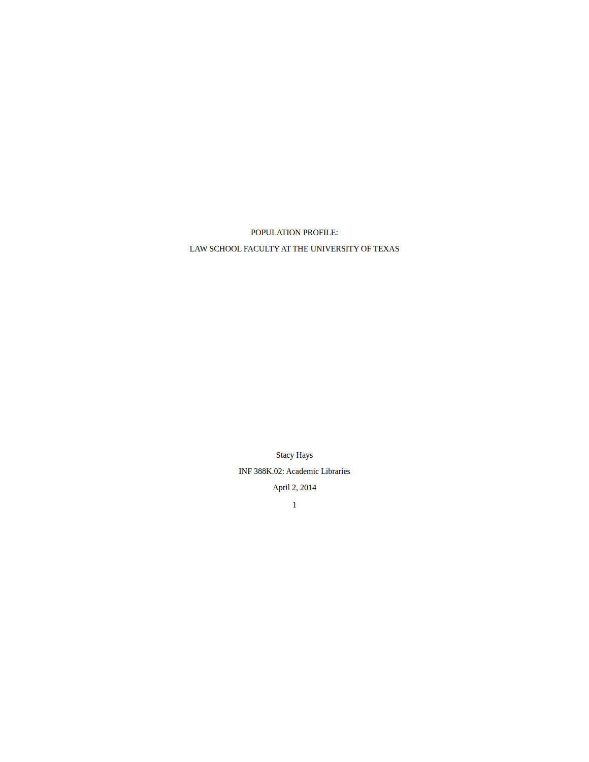POPULATION PROFILE:
LAW SCHOOL FACULTY AT THE UNIVERSITY OF TEXAS
Stacy Hays
INF 388K.02: Academic Libraries
April 2, 2014
1